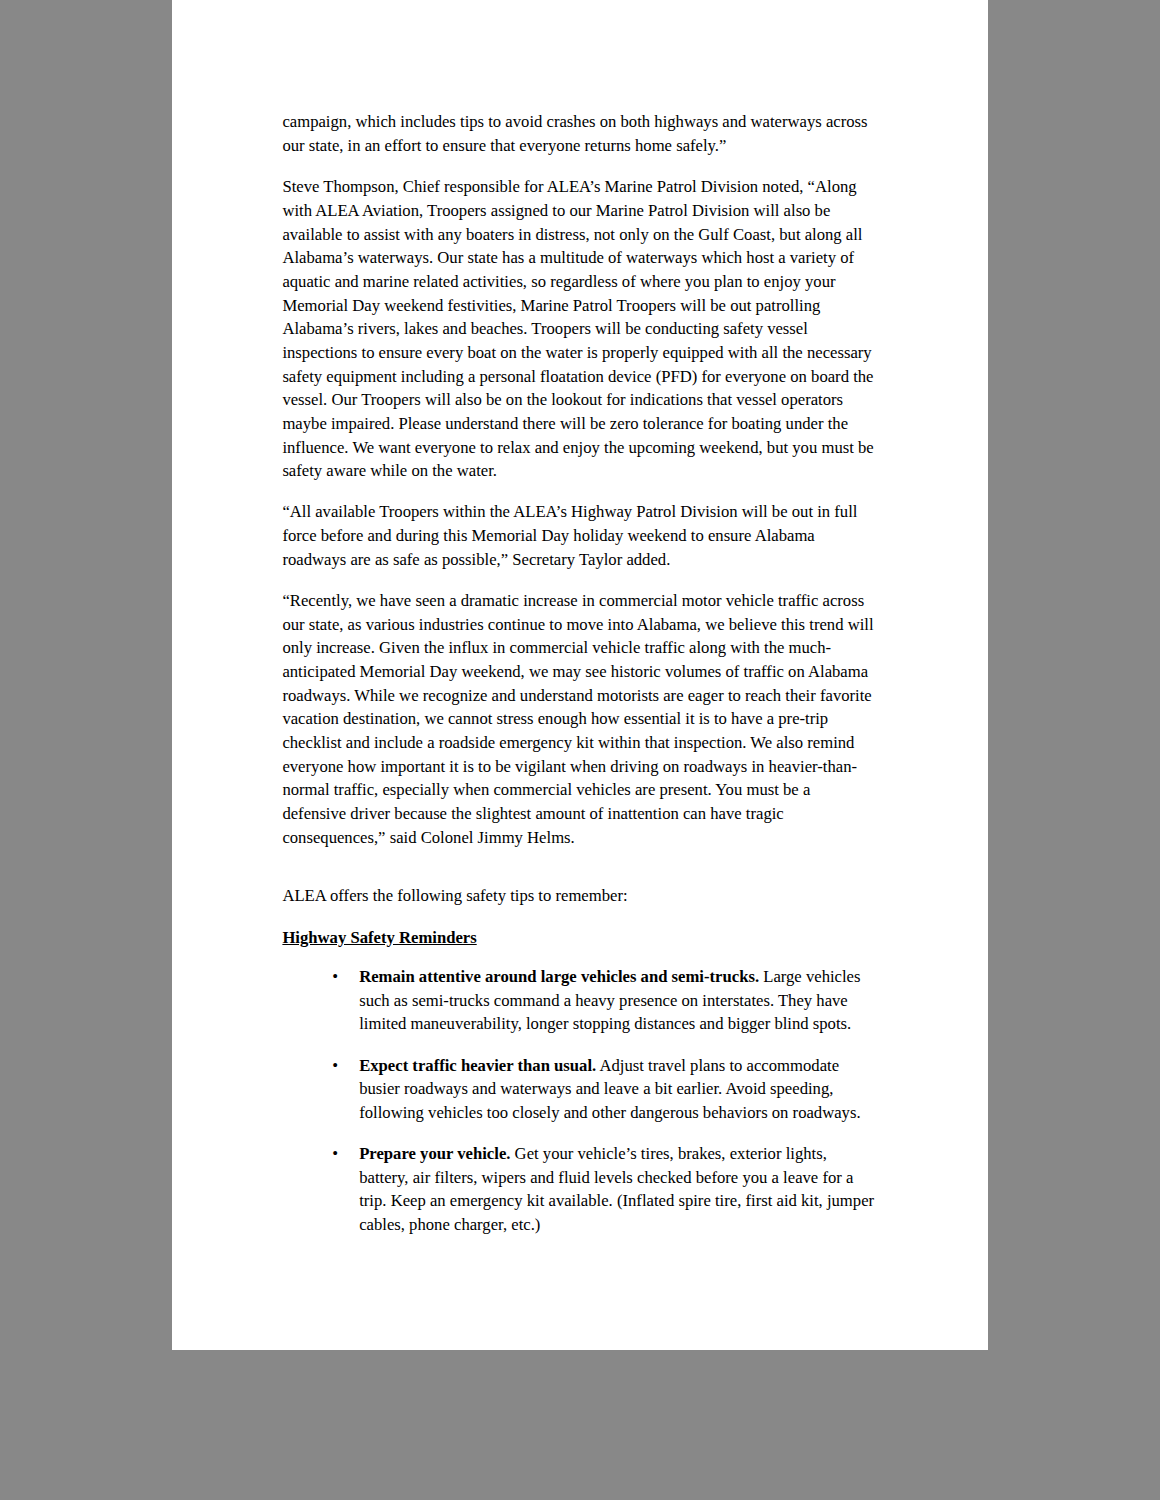campaign, which includes tips to avoid crashes on both highways and waterways across our state, in an effort to ensure that everyone returns home safely.”
Steve Thompson, Chief responsible for ALEA’s Marine Patrol Division noted, “Along with ALEA Aviation, Troopers assigned to our Marine Patrol Division will also be available to assist with any boaters in distress, not only on the Gulf Coast, but along all Alabama’s waterways. Our state has a multitude of waterways which host a variety of aquatic and marine related activities, so regardless of where you plan to enjoy your Memorial Day weekend festivities, Marine Patrol Troopers will be out patrolling Alabama’s rivers, lakes and beaches. Troopers will be conducting safety vessel inspections to ensure every boat on the water is properly equipped with all the necessary safety equipment including a personal floatation device (PFD) for everyone on board the vessel. Our Troopers will also be on the lookout for indications that vessel operators maybe impaired. Please understand there will be zero tolerance for boating under the influence. We want everyone to relax and enjoy the upcoming weekend, but you must be safety aware while on the water.
“All available Troopers within the ALEA’s Highway Patrol Division will be out in full force before and during this Memorial Day holiday weekend to ensure Alabama roadways are as safe as possible,” Secretary Taylor added.
“Recently, we have seen a dramatic increase in commercial motor vehicle traffic across our state, as various industries continue to move into Alabama, we believe this trend will only increase. Given the influx in commercial vehicle traffic along with the much-anticipated Memorial Day weekend, we may see historic volumes of traffic on Alabama roadways. While we recognize and understand motorists are eager to reach their favorite vacation destination, we cannot stress enough how essential it is to have a pre-trip checklist and include a roadside emergency kit within that inspection. We also remind everyone how important it is to be vigilant when driving on roadways in heavier-than-normal traffic, especially when commercial vehicles are present. You must be a defensive driver because the slightest amount of inattention can have tragic consequences,” said Colonel Jimmy Helms.
ALEA offers the following safety tips to remember:
Highway Safety Reminders
Remain attentive around large vehicles and semi-trucks. Large vehicles such as semi-trucks command a heavy presence on interstates. They have limited maneuverability, longer stopping distances and bigger blind spots.
Expect traffic heavier than usual. Adjust travel plans to accommodate busier roadways and waterways and leave a bit earlier. Avoid speeding, following vehicles too closely and other dangerous behaviors on roadways.
Prepare your vehicle. Get your vehicle’s tires, brakes, exterior lights, battery, air filters, wipers and fluid levels checked before you a leave for a trip. Keep an emergency kit available. (Inflated spire tire, first aid kit, jumper cables, phone charger, etc.)